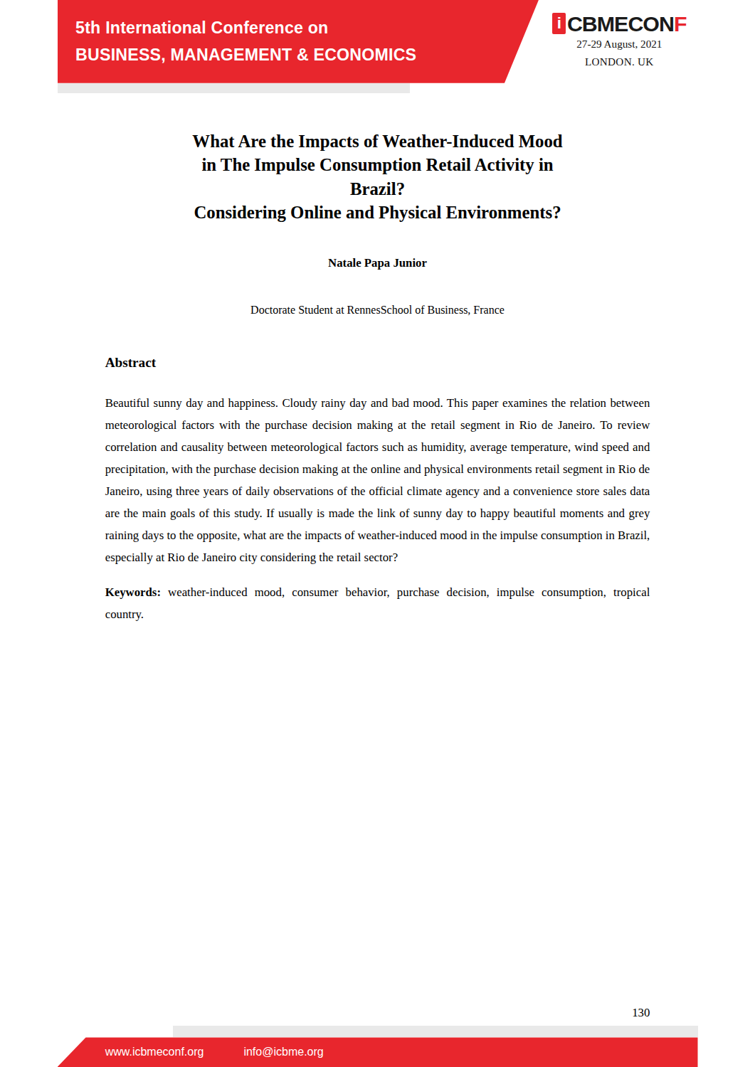5th International Conference on
BUSINESS, MANAGEMENT & ECONOMICS
iCBMECONF
27-29 August, 2021
LONDON. UK
What Are the Impacts of Weather-Induced Mood
in The Impulse Consumption Retail Activity in
Brazil?
Considering Online and Physical Environments?
Natale Papa Junior
Doctorate Student at RennesSchool of Business, France
Abstract
Beautiful sunny day and happiness. Cloudy rainy day and bad mood. This paper examines the relation between meteorological factors with the purchase decision making at the retail segment in Rio de Janeiro. To review correlation and causality between meteorological factors such as humidity, average temperature, wind speed and precipitation, with the purchase decision making at the online and physical environments retail segment in Rio de Janeiro, using three years of daily observations of the official climate agency and a convenience store sales data are the main goals of this study. If usually is made the link of sunny day to happy beautiful moments and grey raining days to the opposite, what are the impacts of weather-induced mood in the impulse consumption in Brazil, especially at Rio de Janeiro city considering the retail sector?
Keywords: weather-induced mood, consumer behavior, purchase decision, impulse consumption, tropical country.
130
www.icbmeconf.org info@icbme.org